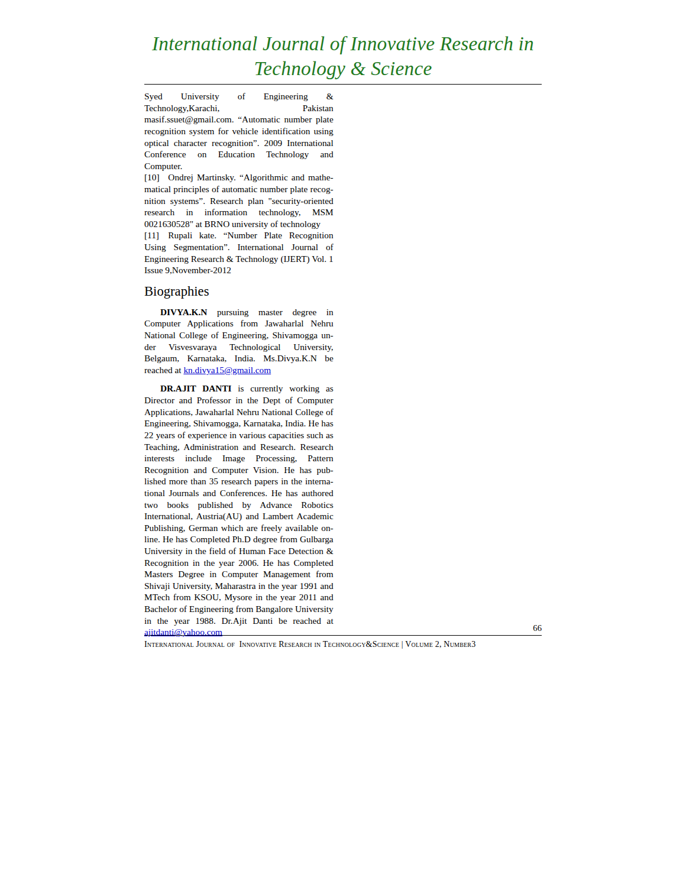International Journal of Innovative Research in Technology & Science
Syed University of Engineering & Technology,Karachi, Pakistan masif.ssuet@gmail.com. “Automatic number plate recognition system for vehicle identification using optical character recognition”. 2009 International Conference on Education Technology and Computer.
[10] Ondrej Martinsky. “Algorithmic and mathematical principles of automatic number plate recognition systems”. Research plan "security-oriented research in information technology, MSM 0021630528" at BRNO university of technology
[11] Rupali kate. “Number Plate Recognition Using Segmentation”. International Journal of Engineering Research & Technology (IJERT) Vol. 1 Issue 9,November-2012
Biographies
DIVYA.K.N pursuing master degree in Computer Applications from Jawaharlal Nehru National College of Engineering, Shivamogga under Visvesvaraya Technological University, Belgaum, Karnataka, India. Ms.Divya.K.N be reached at kn.divya15@gmail.com
DR.AJIT DANTI is currently working as Director and Professor in the Dept of Computer Applications, Jawaharlal Nehru National College of Engineering, Shivamogga, Karnataka, India. He has 22 years of experience in various capacities such as Teaching, Administration and Research. Research interests include Image Processing, Pattern Recognition and Computer Vision. He has published more than 35 research papers in the international Journals and Conferences. He has authored two books published by Advance Robotics International, Austria(AU) and Lambert Academic Publishing, German which are freely available online. He has Completed Ph.D degree from Gulbarga University in the field of Human Face Detection & Recognition in the year 2006. He has Completed Masters Degree in Computer Management from Shivaji University, Maharastra in the year 1991 and MTech from KSOU, Mysore in the year 2011 and Bachelor of Engineering from Bangalore University in the year 1988. Dr.Ajit Danti be reached at ajitdanti@yahoo.com
66
International Journal of Innovative Research in Technology&Science | Volume 2, Number3